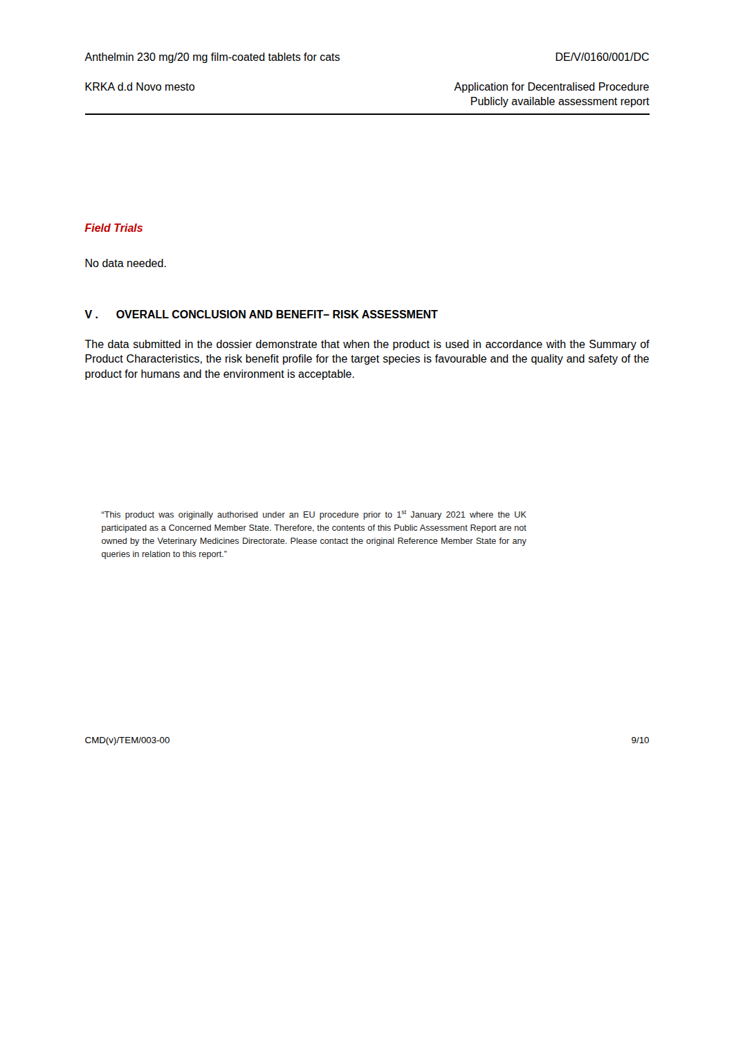Anthelmin 230 mg/20 mg film-coated tablets for cats
DE/V/0160/001/DC
KRKA d.d Novo mesto
Application for Decentralised Procedure
Publicly available assessment report
Field Trials
No data needed.
V . OVERALL CONCLUSION AND BENEFIT– RISK ASSESSMENT
The data submitted in the dossier demonstrate that when the product is used in accordance with the Summary of Product Characteristics, the risk benefit profile for the target species is favourable and the quality and safety of the product for humans and the environment is acceptable.
“This product was originally authorised under an EU procedure prior to 1st January 2021 where the UK participated as a Concerned Member State. Therefore, the contents of this Public Assessment Report are not owned by the Veterinary Medicines Directorate. Please contact the original Reference Member State for any queries in relation to this report.”
CMD(v)/TEM/003-00
9/10